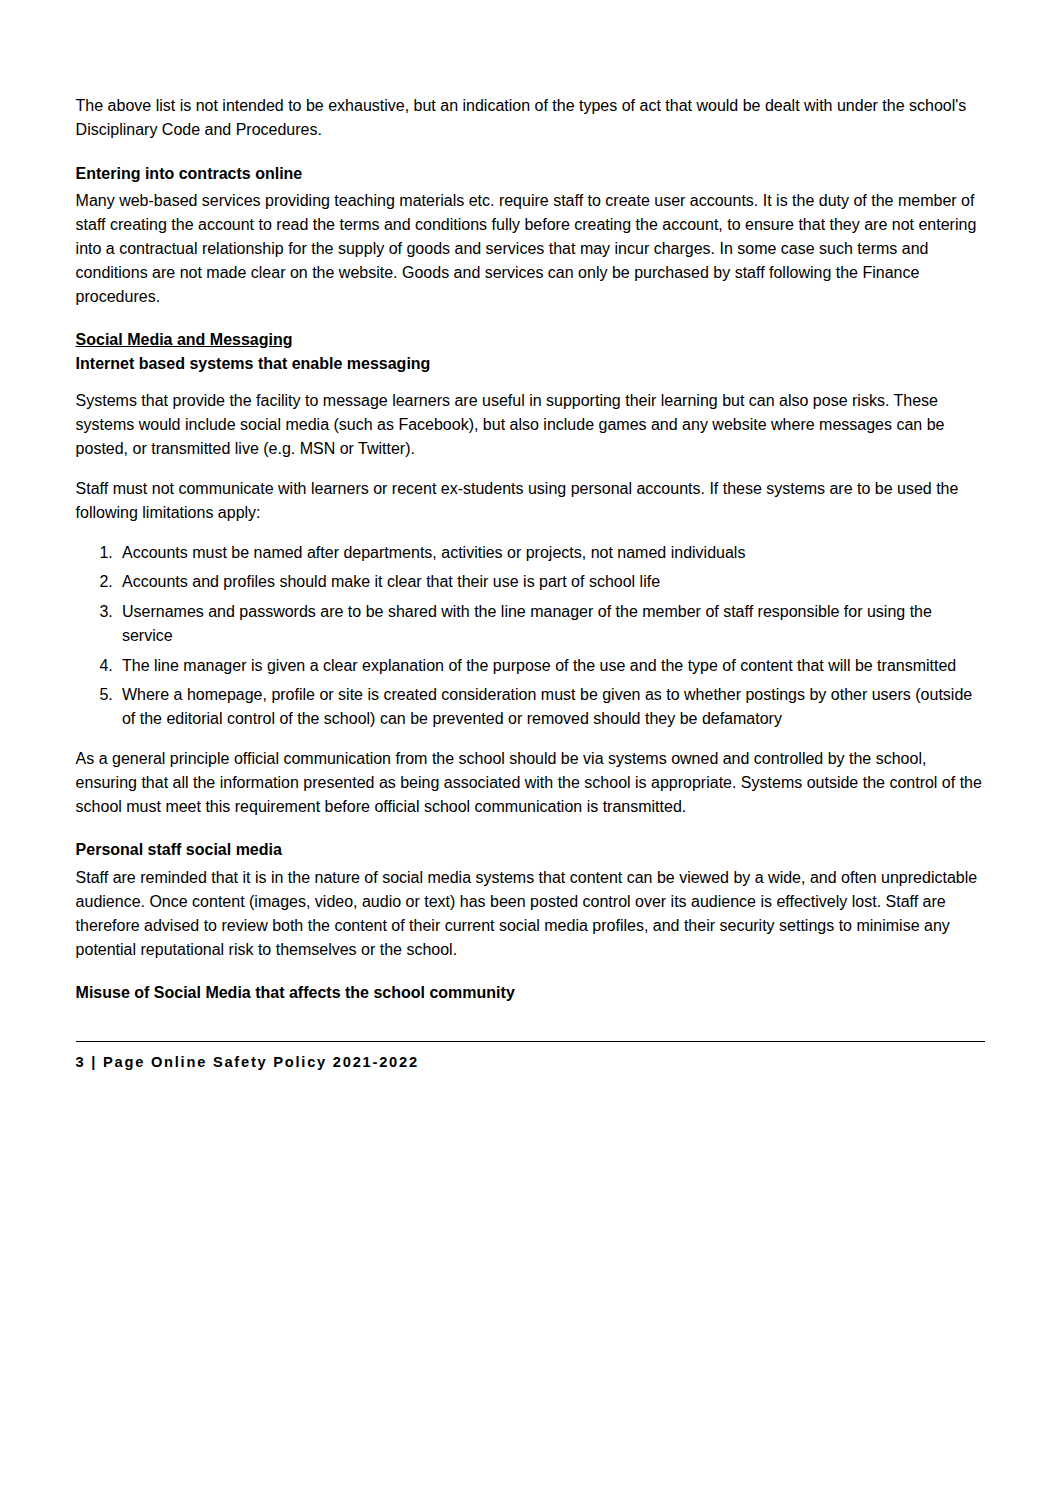The above list is not intended to be exhaustive, but an indication of the types of act that would be dealt with under the school's Disciplinary Code and Procedures.
Entering into contracts online
Many web-based services providing teaching materials etc. require staff to create user accounts. It is the duty of the member of staff creating the account to read the terms and conditions fully before creating the account, to ensure that they are not entering into a contractual relationship for the supply of goods and services that may incur charges. In some case such terms and conditions are not made clear on the website. Goods and services can only be purchased by staff following the Finance procedures.
Social Media and Messaging
Internet based systems that enable messaging
Systems that provide the facility to message learners are useful in supporting their learning but can also pose risks. These systems would include social media (such as Facebook), but also include games and any website where messages can be posted, or transmitted live (e.g. MSN or Twitter).
Staff must not communicate with learners or recent ex-students using personal accounts. If these systems are to be used the following limitations apply:
Accounts must be named after departments, activities or projects, not named individuals
Accounts and profiles should make it clear that their use is part of school life
Usernames and passwords are to be shared with the line manager of the member of staff responsible for using the service
The line manager is given a clear explanation of the purpose of the use and the type of content that will be transmitted
Where a homepage, profile or site is created consideration must be given as to whether postings by other users (outside of the editorial control of the school) can be prevented or removed should they be defamatory
As a general principle official communication from the school should be via systems owned and controlled by the school, ensuring that all the information presented as being associated with the school is appropriate. Systems outside the control of the school must meet this requirement before official school communication is transmitted.
Personal staff social media
Staff are reminded that it is in the nature of social media systems that content can be viewed by a wide, and often unpredictable audience. Once content (images, video, audio or text) has been posted control over its audience is effectively lost. Staff are therefore advised to review both the content of their current social media profiles, and their security settings to minimise any potential reputational risk to themselves or the school.
Misuse of Social Media that affects the school community
3 | Page Online Safety Policy 2021-2022